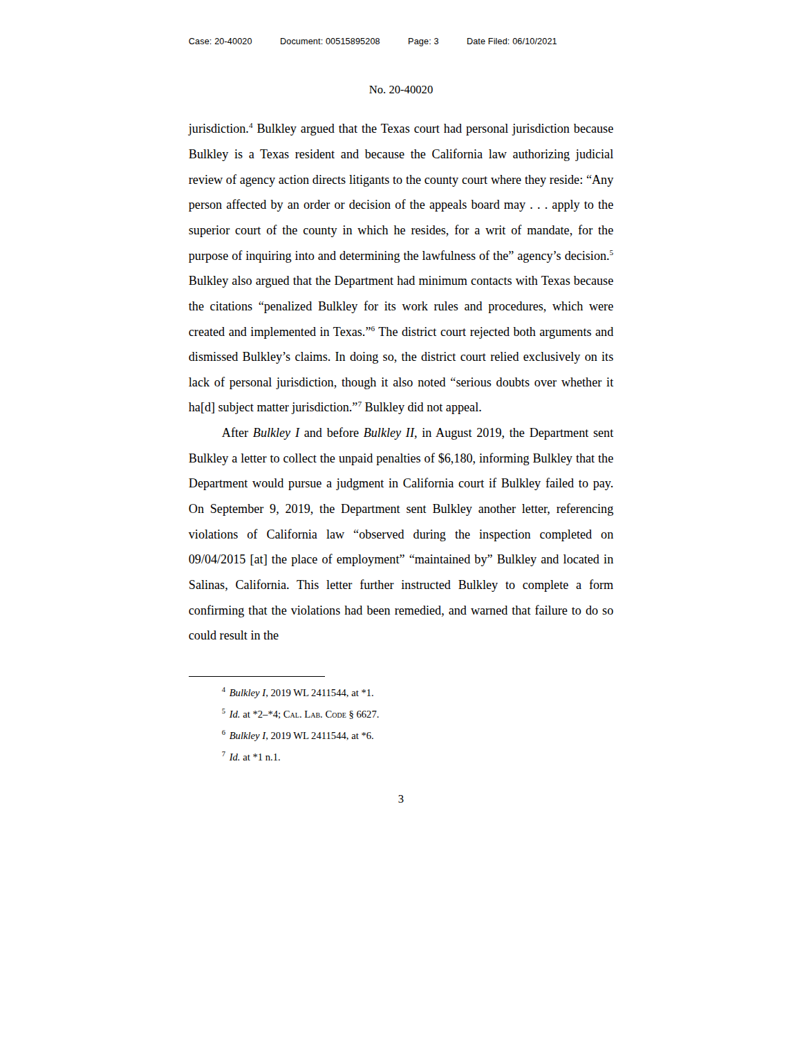Case: 20-40020 Document: 00515895208 Page: 3 Date Filed: 06/10/2021
No. 20-40020
jurisdiction.4 Bulkley argued that the Texas court had personal jurisdiction because Bulkley is a Texas resident and because the California law authorizing judicial review of agency action directs litigants to the county court where they reside: “Any person affected by an order or decision of the appeals board may . . . apply to the superior court of the county in which he resides, for a writ of mandate, for the purpose of inquiring into and determining the lawfulness of the” agency’s decision.5 Bulkley also argued that the Department had minimum contacts with Texas because the citations “penalized Bulkley for its work rules and procedures, which were created and implemented in Texas.”6 The district court rejected both arguments and dismissed Bulkley’s claims. In doing so, the district court relied exclusively on its lack of personal jurisdiction, though it also noted “serious doubts over whether it ha[d] subject matter jurisdiction.”7 Bulkley did not appeal.
After Bulkley I and before Bulkley II, in August 2019, the Department sent Bulkley a letter to collect the unpaid penalties of $6,180, informing Bulkley that the Department would pursue a judgment in California court if Bulkley failed to pay. On September 9, 2019, the Department sent Bulkley another letter, referencing violations of California law “observed during the inspection completed on 09/04/2015 [at] the place of employment” “maintained by” Bulkley and located in Salinas, California. This letter further instructed Bulkley to complete a form confirming that the violations had been remedied, and warned that failure to do so could result in the
4 Bulkley I, 2019 WL 2411544, at *1.
5 Id. at *2–*4; Cal. Lab. Code § 6627.
6 Bulkley I, 2019 WL 2411544, at *6.
7 Id. at *1 n.1.
3